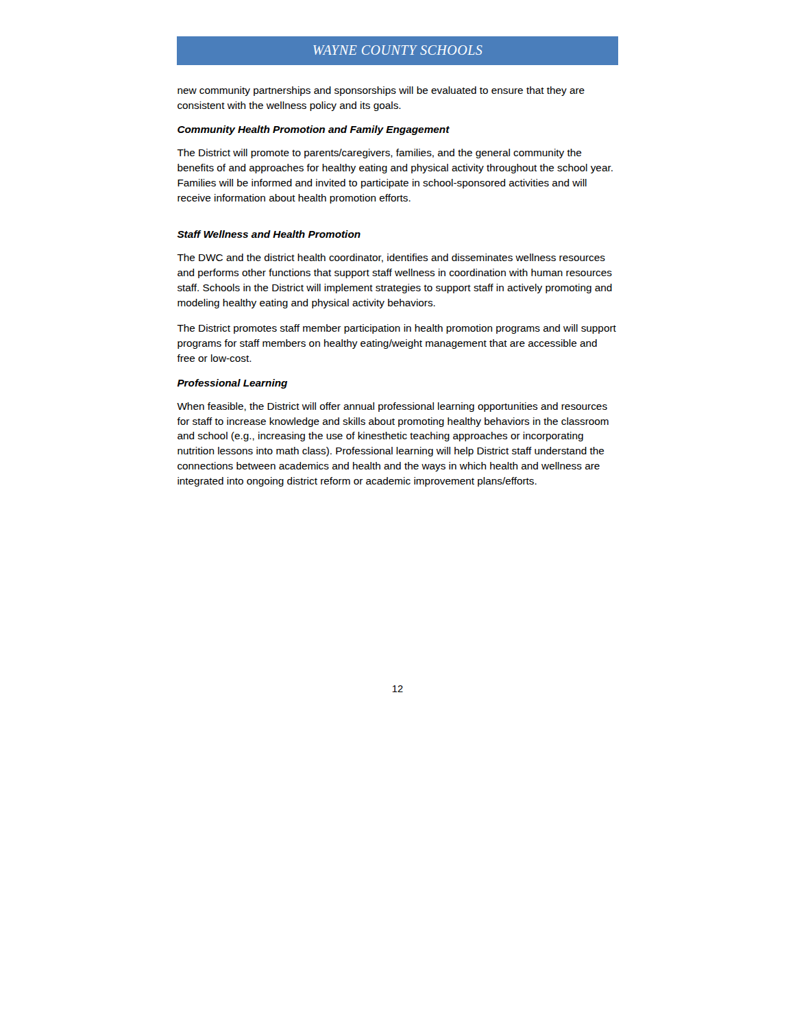WAYNE COUNTY SCHOOLS
new community partnerships and sponsorships will be evaluated to ensure that they are consistent with the wellness policy and its goals.
Community Health Promotion and Family Engagement
The District will promote to parents/caregivers, families, and the general community the benefits of and approaches for healthy eating and physical activity throughout the school year. Families will be informed and invited to participate in school-sponsored activities and will receive information about health promotion efforts.
Staff Wellness and Health Promotion
The DWC and the district health coordinator, identifies and disseminates wellness resources and performs other functions that support staff wellness in coordination with human resources staff. Schools in the District will implement strategies to support staff in actively promoting and modeling healthy eating and physical activity behaviors.
The District promotes staff member participation in health promotion programs and will support programs for staff members on healthy eating/weight management that are accessible and free or low-cost.
Professional Learning
When feasible, the District will offer annual professional learning opportunities and resources for staff to increase knowledge and skills about promoting healthy behaviors in the classroom and school (e.g., increasing the use of kinesthetic teaching approaches or incorporating nutrition lessons into math class). Professional learning will help District staff understand the connections between academics and health and the ways in which health and wellness are integrated into ongoing district reform or academic improvement plans/efforts.
12